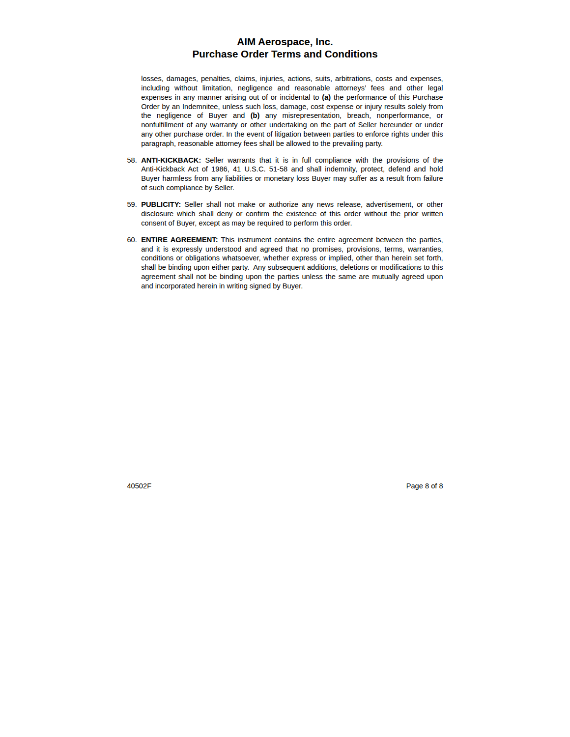AIM Aerospace, Inc. Purchase Order Terms and Conditions
losses, damages, penalties, claims, injuries, actions, suits, arbitrations, costs and expenses, including without limitation, negligence and reasonable attorneys’ fees and other legal expenses in any manner arising out of or incidental to (a) the performance of this Purchase Order by an Indemnitee, unless such loss, damage, cost expense or injury results solely from the negligence of Buyer and (b) any misrepresentation, breach, nonperformance, or nonfulfillment of any warranty or other undertaking on the part of Seller hereunder or under any other purchase order. In the event of litigation between parties to enforce rights under this paragraph, reasonable attorney fees shall be allowed to the prevailing party.
58. ANTI‑KICKBACK: Seller warrants that it is in full compliance with the provisions of the Anti‑Kickback Act of 1986, 41 U.S.C. 51‑58 and shall indemnity, protect, defend and hold Buyer harmless from any liabilities or monetary loss Buyer may suffer as a result from failure of such compliance by Seller.
59. PUBLICITY: Seller shall not make or authorize any news release, advertisement, or other disclosure which shall deny or confirm the existence of this order without the prior written consent of Buyer, except as may be required to perform this order.
60. ENTIRE AGREEMENT: This instrument contains the entire agreement between the parties, and it is expressly understood and agreed that no promises, provisions, terms, warranties, conditions or obligations whatsoever, whether express or implied, other than herein set forth, shall be binding upon either party. Any subsequent additions, deletions or modifications to this agreement shall not be binding upon the parties unless the same are mutually agreed upon and incorporated herein in writing signed by Buyer.
40502F
Page 8 of 8